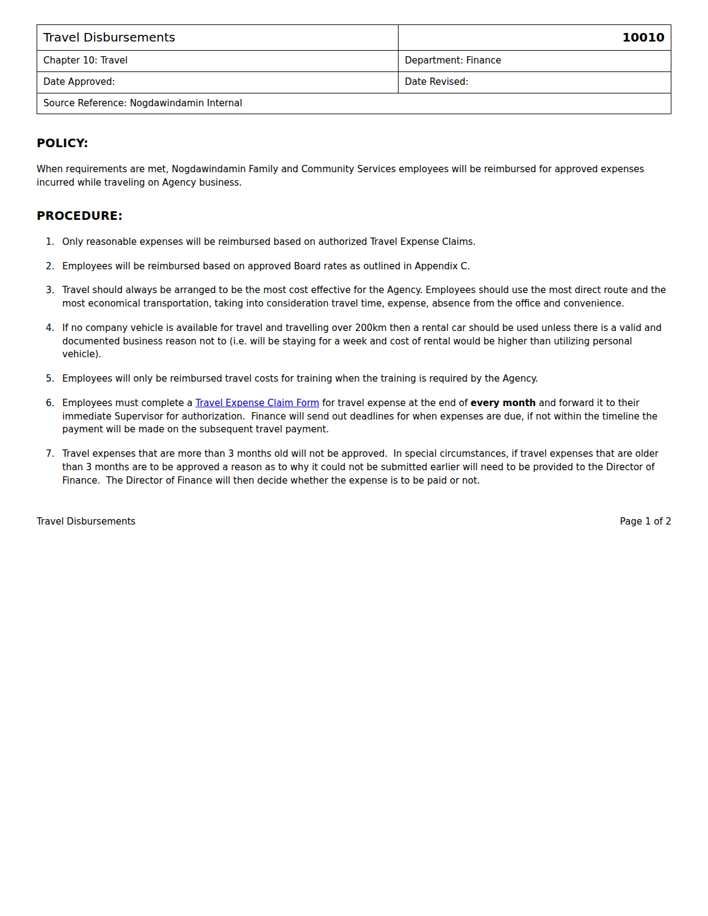| Travel Disbursements | 10010 |
| Chapter 10: Travel | Department: Finance |
| Date Approved: | Date Revised: |
| Source Reference: Nogdawindamin Internal |
POLICY:
When requirements are met, Nogdawindamin Family and Community Services employees will be reimbursed for approved expenses incurred while traveling on Agency business.
PROCEDURE:
Only reasonable expenses will be reimbursed based on authorized Travel Expense Claims.
Employees will be reimbursed based on approved Board rates as outlined in Appendix C.
Travel should always be arranged to be the most cost effective for the Agency. Employees should use the most direct route and the most economical transportation, taking into consideration travel time, expense, absence from the office and convenience.
If no company vehicle is available for travel and travelling over 200km then a rental car should be used unless there is a valid and documented business reason not to (i.e. will be staying for a week and cost of rental would be higher than utilizing personal vehicle).
Employees will only be reimbursed travel costs for training when the training is required by the Agency.
Employees must complete a Travel Expense Claim Form for travel expense at the end of every month and forward it to their immediate Supervisor for authorization. Finance will send out deadlines for when expenses are due, if not within the timeline the payment will be made on the subsequent travel payment.
Travel expenses that are more than 3 months old will not be approved. In special circumstances, if travel expenses that are older than 3 months are to be approved a reason as to why it could not be submitted earlier will need to be provided to the Director of Finance. The Director of Finance will then decide whether the expense is to be paid or not.
Travel Disbursements Page 1 of 2